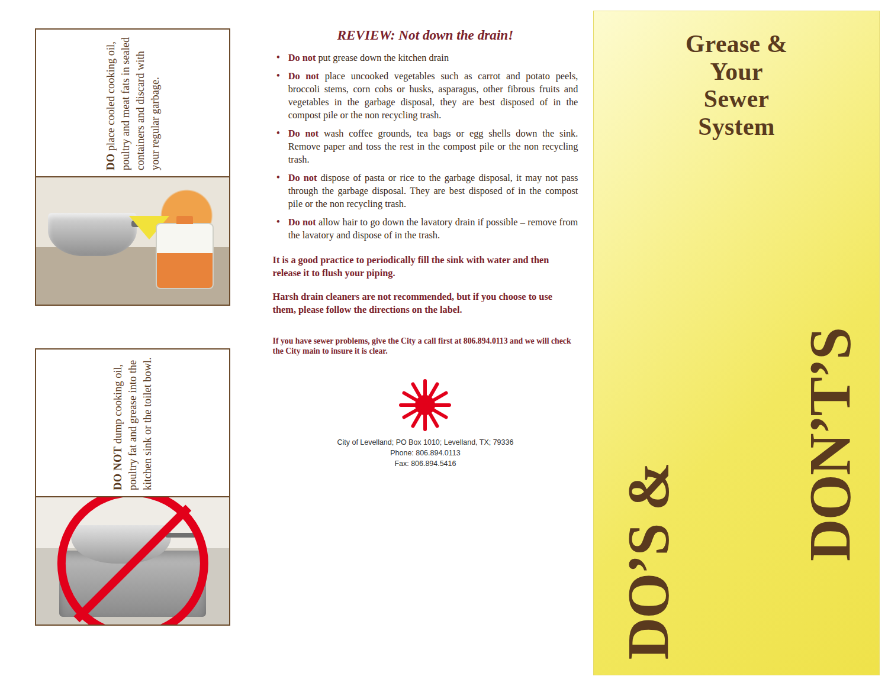DO place cooled cooking oil, poultry and meat fats in sealed containers and discard with your regular garbage.
DO NOT dump cooking oil, poultry fat and grease into the kitchen sink or the toilet bowl.
REVIEW: Not down the drain!
Do not put grease down the kitchen drain
Do not place uncooked vegetables such as carrot and potato peels, broccoli stems, corn cobs or husks, asparagus, other fibrous fruits and vegetables in the garbage disposal, they are best disposed of in the compost pile or the non recycling trash.
Do not wash coffee grounds, tea bags or egg shells down the sink. Remove paper and toss the rest in the compost pile or the non recycling trash.
Do not dispose of pasta or rice to the garbage disposal, it may not pass through the garbage disposal. They are best disposed of in the compost pile or the non recycling trash.
Do not allow hair to go down the lavatory drain if possible – remove from the lavatory and dispose of in the trash.
It is a good practice to periodically fill the sink with water and then release it to flush your piping.
Harsh drain cleaners are not recommended, but if you choose to use them, please follow the directions on the label.
If you have sewer problems, give the City a call first at 806.894.0113 and we will check the City main to insure it is clear.
City of Levelland; PO Box 1010; Levelland, TX; 79336
Phone: 806.894.0113
Fax: 806.894.5416
Grease &
Your
Sewer
System
DO’S & DON’T’S